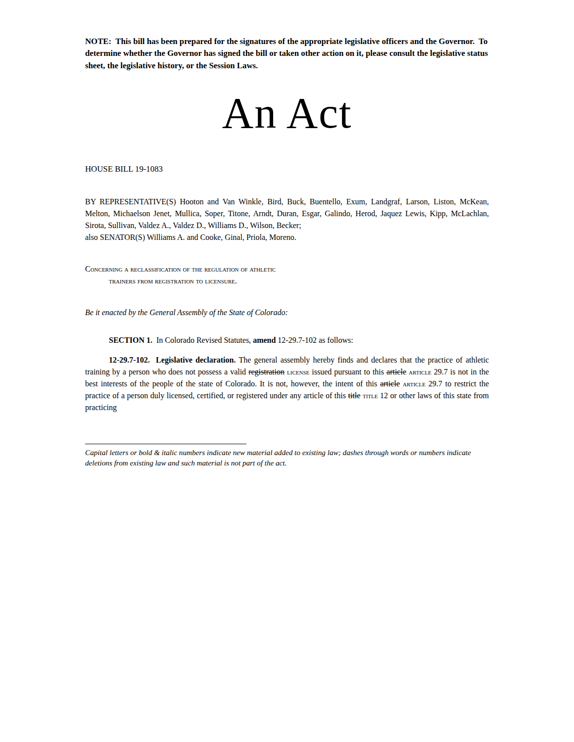NOTE: This bill has been prepared for the signatures of the appropriate legislative officers and the Governor. To determine whether the Governor has signed the bill or taken other action on it, please consult the legislative status sheet, the legislative history, or the Session Laws.
An Act
HOUSE BILL 19-1083
BY REPRESENTATIVE(S) Hooton and Van Winkle, Bird, Buck, Buentello, Exum, Landgraf, Larson, Liston, McKean, Melton, Michaelson Jenet, Mullica, Soper, Titone, Arndt, Duran, Esgar, Galindo, Herod, Jaquez Lewis, Kipp, McLachlan, Sirota, Sullivan, Valdez A., Valdez D., Williams D., Wilson, Becker;
also SENATOR(S) Williams A. and Cooke, Ginal, Priola, Moreno.
Concerning a reclassification of the regulation of athletic trainers from registration to licensure.
Be it enacted by the General Assembly of the State of Colorado:
SECTION 1. In Colorado Revised Statutes, amend 12-29.7-102 as follows:
12-29.7-102. Legislative declaration. The general assembly hereby finds and declares that the practice of athletic training by a person who does not possess a valid registration license issued pursuant to this article article 29.7 is not in the best interests of the people of the state of Colorado. It is not, however, the intent of this article article 29.7 to restrict the practice of a person duly licensed, certified, or registered under any article of this title title 12 or other laws of this state from practicing
Capital letters or bold & italic numbers indicate new material added to existing law; dashes through words or numbers indicate deletions from existing law and such material is not part of the act.